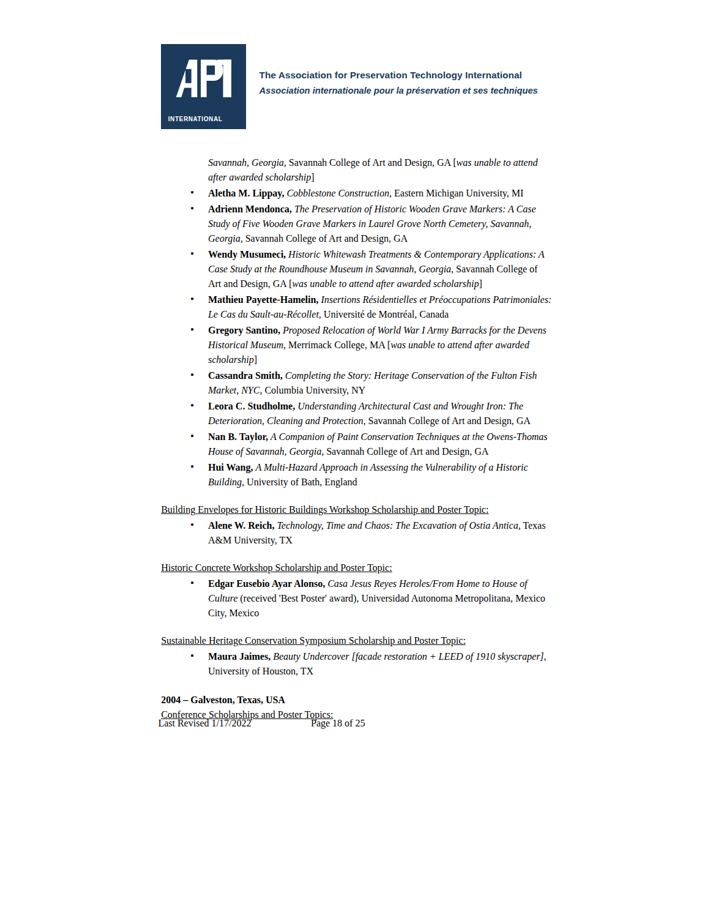INTERNATIONAL
The Association for Preservation Technology International
Association internationale pour la préservation et ses techniques
Savannah, Georgia, Savannah College of Art and Design, GA [was unable to attend after awarded scholarship]
Aletha M. Lippay, Cobblestone Construction, Eastern Michigan University, MI
Adrienn Mendonca, The Preservation of Historic Wooden Grave Markers: A Case Study of Five Wooden Grave Markers in Laurel Grove North Cemetery, Savannah, Georgia, Savannah College of Art and Design, GA
Wendy Musumeci, Historic Whitewash Treatments & Contemporary Applications: A Case Study at the Roundhouse Museum in Savannah, Georgia, Savannah College of Art and Design, GA [was unable to attend after awarded scholarship]
Mathieu Payette-Hamelin, Insertions Résidentielles et Préoccupations Patrimoniales: Le Cas du Sault-au-Récollet, Université de Montréal, Canada
Gregory Santino, Proposed Relocation of World War I Army Barracks for the Devens Historical Museum, Merrimack College, MA [was unable to attend after awarded scholarship]
Cassandra Smith, Completing the Story: Heritage Conservation of the Fulton Fish Market, NYC, Columbia University, NY
Leora C. Studholme, Understanding Architectural Cast and Wrought Iron: The Deterioration, Cleaning and Protection, Savannah College of Art and Design, GA
Nan B. Taylor, A Companion of Paint Conservation Techniques at the Owens-Thomas House of Savannah, Georgia, Savannah College of Art and Design, GA
Hui Wang, A Multi-Hazard Approach in Assessing the Vulnerability of a Historic Building, University of Bath, England
Building Envelopes for Historic Buildings Workshop Scholarship and Poster Topic:
Alene W. Reich, Technology, Time and Chaos: The Excavation of Ostia Antica, Texas A&M University, TX
Historic Concrete Workshop Scholarship and Poster Topic:
Edgar Eusebio Ayar Alonso, Casa Jesus Reyes Heroles/From Home to House of Culture (received 'Best Poster' award), Universidad Autonoma Metropolitana, Mexico City, Mexico
Sustainable Heritage Conservation Symposium Scholarship and Poster Topic:
Maura Jaimes, Beauty Undercover [facade restoration + LEED of 1910 skyscraper], University of Houston, TX
2004 – Galveston, Texas, USA
Conference Scholarships and Poster Topics:
Last Revised 1/17/2022
Page 18 of 25